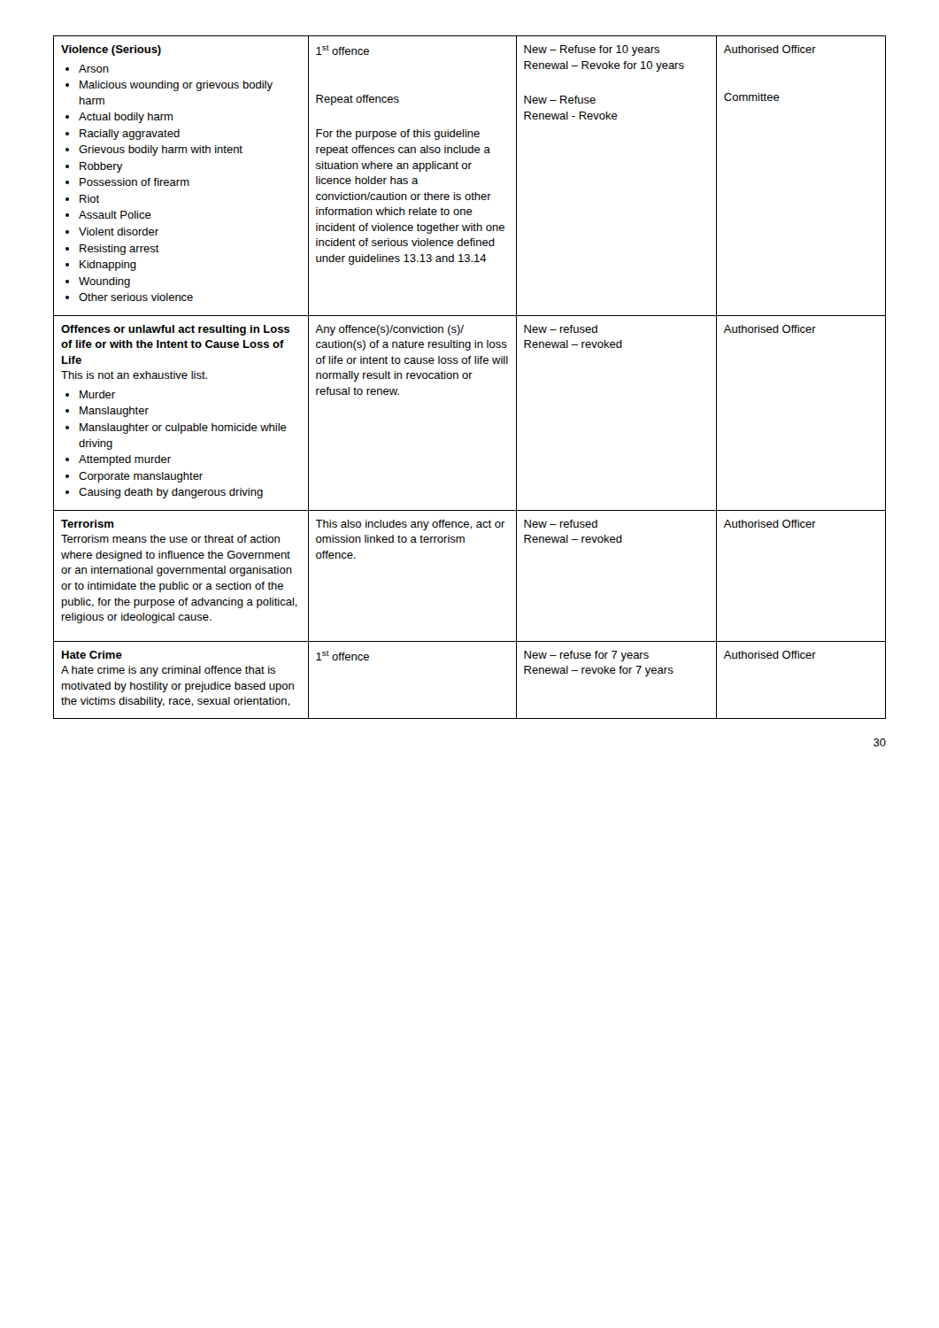| Violence (Serious) Arson Malicious wounding or grievous bodily harm Actual bodily harm Racially aggravated Grievous bodily harm with intent Robbery Possession of firearm Riot Assault Police Violent disorder Resisting arrest Kidnapping Wounding Other serious violence | 1 st offence Repeat offences For the purpose of this guideline repeat offences can also include a situation where an applicant or licence holder has a conviction/caution or there is other information which relate to one incident of violence together with one incident of serious violence defined under guidelines 13.13 and 13.14 | New – Refuse for 10 years Renewal – Revoke for 10 years New – Refuse Renewal - Revoke | Authorised Officer Committee |
| Offences or unlawful act resulting in Loss of life or with the Intent to Cause Loss of Life This is not an exhaustive list. Murder Manslaughter Manslaughter or culpable homicide while driving Attempted murder Corporate manslaughter Causing death by dangerous driving | Any offence(s)/conviction (s)/ caution(s) of a nature resulting in loss of life or intent to cause loss of life will normally result in revocation or refusal to renew. | New – refused Renewal – revoked | Authorised Officer |
| Terrorism Terrorism means the use or threat of action where designed to influence the Government or an international governmental organisation or to intimidate the public or a section of the public, for the purpose of advancing a political, religious or ideological cause. | This also includes any offence, act or omission linked to a terrorism offence. | New – refused Renewal – revoked | Authorised Officer |
| Hate Crime A hate crime is any criminal offence that is motivated by hostility or prejudice based upon the victims disability, race, sexual orientation, | 1 st offence | New – refuse for 7 years Renewal – revoke for 7 years | Authorised Officer |
30